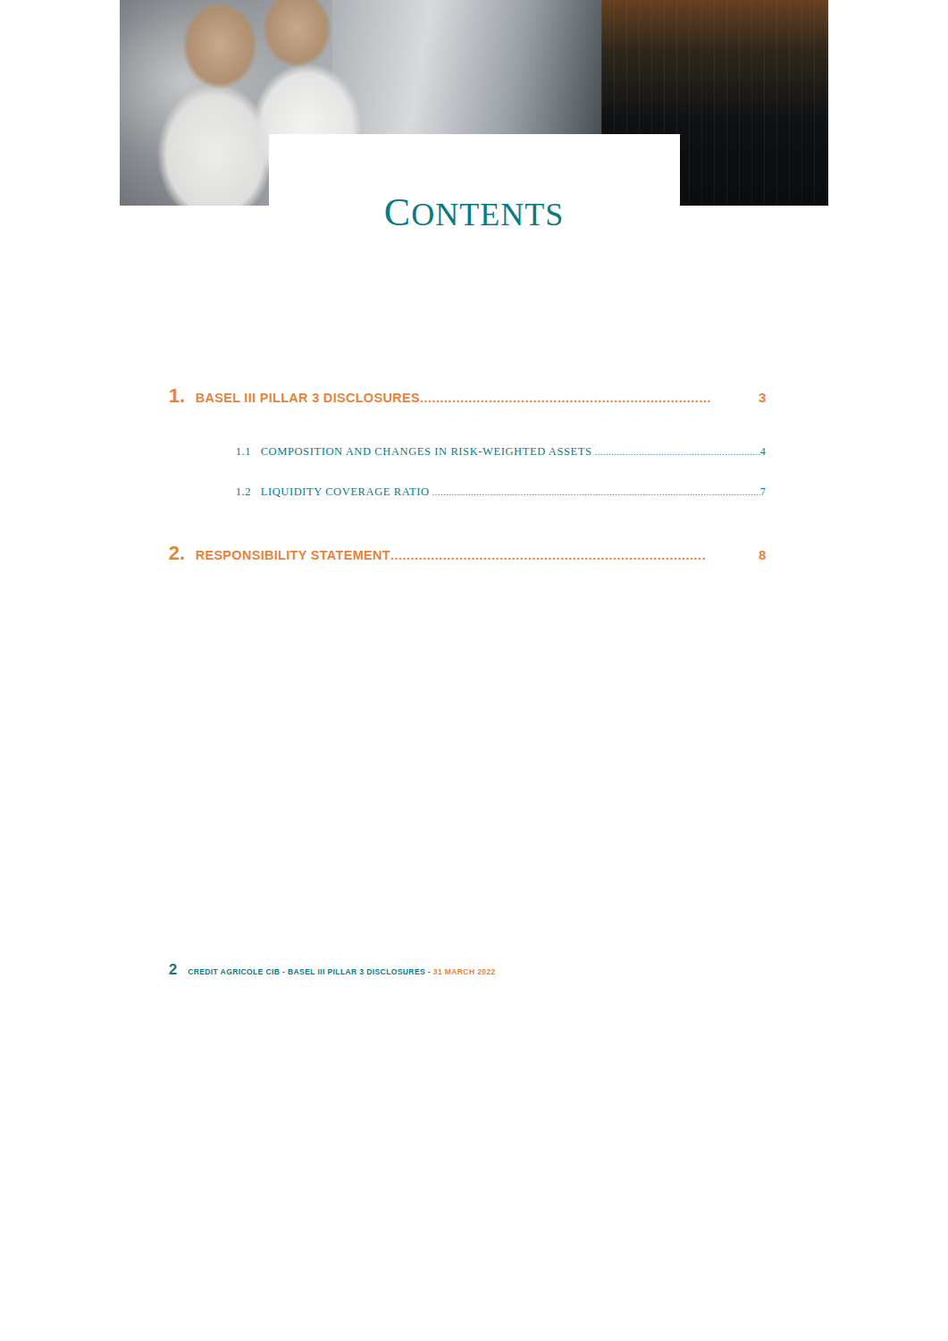CONTENTS
1. BASEL III PILLAR 3 DISCLOSURES ........................................................................ 3
1.1 Composition and changes in risk-weighted assets ............................................................................... 4
1.2 Liquidity coverage ratio ......................................................................................................................... 7
2. RESPONSIBILITY STATEMENT .............................................................................. 8
2 CREDIT AGRICOLE CIB - BASEL III PILLAR 3 DISCLOSURES - 31 MARCH 2022